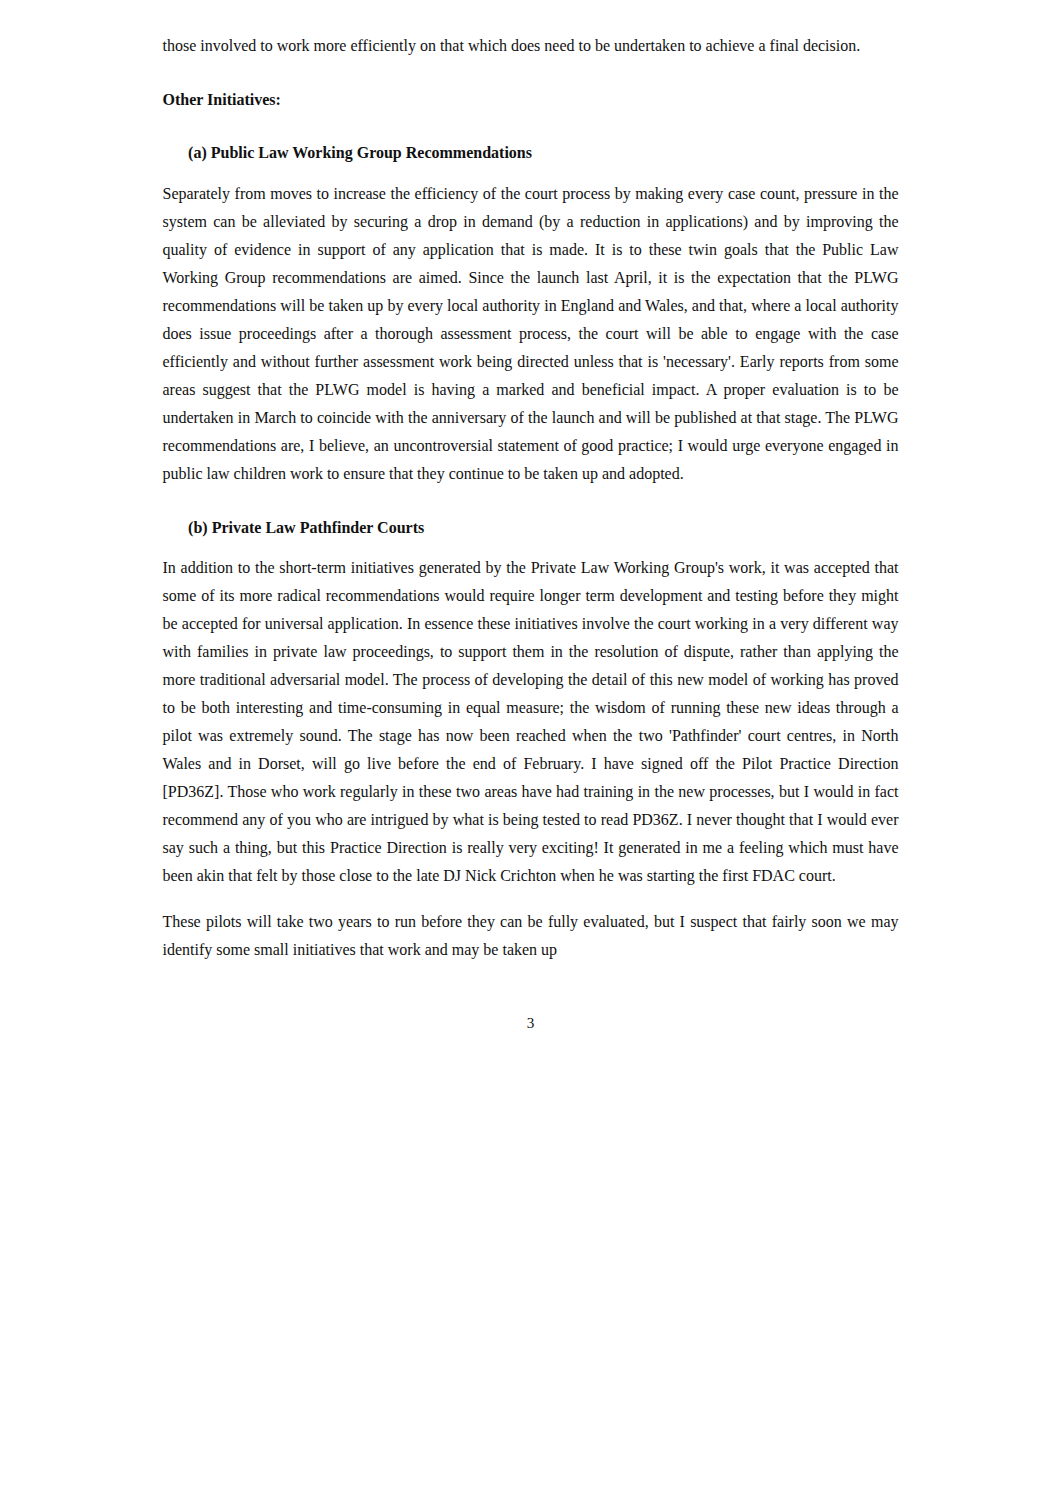those involved to work more efficiently on that which does need to be undertaken to achieve a final decision.
Other Initiatives:
(a) Public Law Working Group Recommendations
Separately from moves to increase the efficiency of the court process by making every case count, pressure in the system can be alleviated by securing a drop in demand (by a reduction in applications) and by improving the quality of evidence in support of any application that is made. It is to these twin goals that the Public Law Working Group recommendations are aimed. Since the launch last April, it is the expectation that the PLWG recommendations will be taken up by every local authority in England and Wales, and that, where a local authority does issue proceedings after a thorough assessment process, the court will be able to engage with the case efficiently and without further assessment work being directed unless that is 'necessary'. Early reports from some areas suggest that the PLWG model is having a marked and beneficial impact. A proper evaluation is to be undertaken in March to coincide with the anniversary of the launch and will be published at that stage. The PLWG recommendations are, I believe, an uncontroversial statement of good practice; I would urge everyone engaged in public law children work to ensure that they continue to be taken up and adopted.
(b) Private Law Pathfinder Courts
In addition to the short-term initiatives generated by the Private Law Working Group's work, it was accepted that some of its more radical recommendations would require longer term development and testing before they might be accepted for universal application. In essence these initiatives involve the court working in a very different way with families in private law proceedings, to support them in the resolution of dispute, rather than applying the more traditional adversarial model. The process of developing the detail of this new model of working has proved to be both interesting and time-consuming in equal measure; the wisdom of running these new ideas through a pilot was extremely sound. The stage has now been reached when the two 'Pathfinder' court centres, in North Wales and in Dorset, will go live before the end of February. I have signed off the Pilot Practice Direction [PD36Z]. Those who work regularly in these two areas have had training in the new processes, but I would in fact recommend any of you who are intrigued by what is being tested to read PD36Z. I never thought that I would ever say such a thing, but this Practice Direction is really very exciting! It generated in me a feeling which must have been akin that felt by those close to the late DJ Nick Crichton when he was starting the first FDAC court.
These pilots will take two years to run before they can be fully evaluated, but I suspect that fairly soon we may identify some small initiatives that work and may be taken up
3